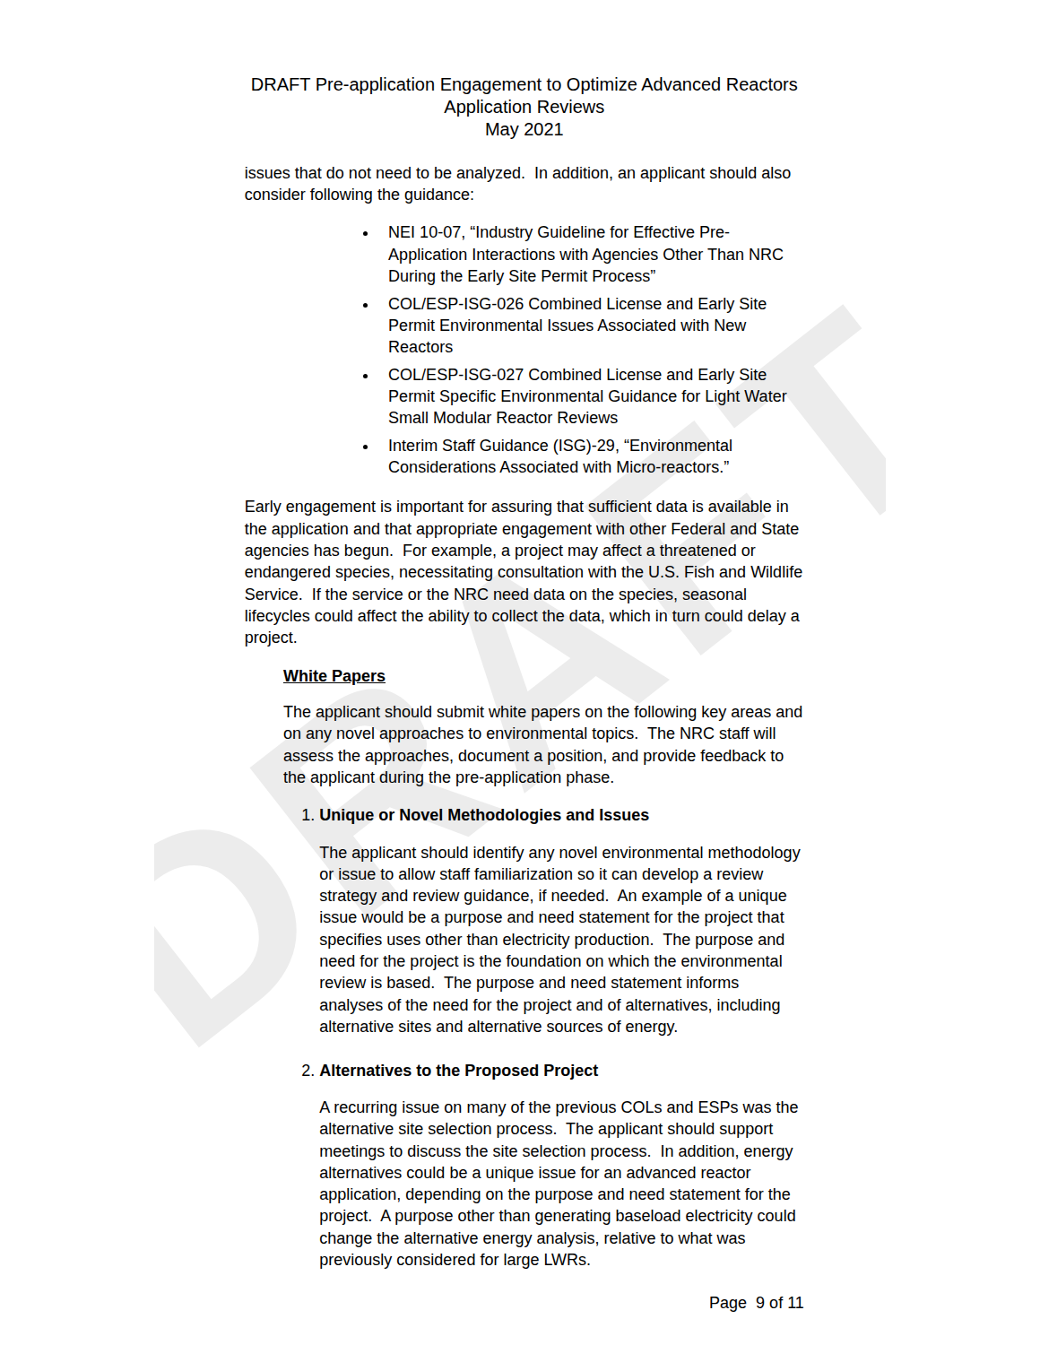DRAFT
DRAFT Pre-application Engagement to Optimize Advanced Reactors
Application Reviews
May 2021
issues that do not need to be analyzed. In addition, an applicant should also consider following the guidance:
NEI 10-07, “Industry Guideline for Effective Pre-Application Interactions with Agencies Other Than NRC During the Early Site Permit Process”
COL/ESP-ISG-026 Combined License and Early Site Permit Environmental Issues Associated with New Reactors
COL/ESP-ISG-027 Combined License and Early Site Permit Specific Environmental Guidance for Light Water Small Modular Reactor Reviews
Interim Staff Guidance (ISG)-29, “Environmental Considerations Associated with Micro-reactors.”
Early engagement is important for assuring that sufficient data is available in the application and that appropriate engagement with other Federal and State agencies has begun. For example, a project may affect a threatened or endangered species, necessitating consultation with the U.S. Fish and Wildlife Service. If the service or the NRC need data on the species, seasonal lifecycles could affect the ability to collect the data, which in turn could delay a project.
White Papers
The applicant should submit white papers on the following key areas and on any novel approaches to environmental topics. The NRC staff will assess the approaches, document a position, and provide feedback to the applicant during the pre-application phase.
Unique or Novel Methodologies and Issues
The applicant should identify any novel environmental methodology or issue to allow staff familiarization so it can develop a review strategy and review guidance, if needed. An example of a unique issue would be a purpose and need statement for the project that specifies uses other than electricity production. The purpose and need for the project is the foundation on which the environmental review is based. The purpose and need statement informs analyses of the need for the project and of alternatives, including alternative sites and alternative sources of energy.
Alternatives to the Proposed Project
A recurring issue on many of the previous COLs and ESPs was the alternative site selection process. The applicant should support meetings to discuss the site selection process. In addition, energy alternatives could be a unique issue for an advanced reactor application, depending on the purpose and need statement for the project. A purpose other than generating baseload electricity could change the alternative energy analysis, relative to what was previously considered for large LWRs.
Page 9 of 11